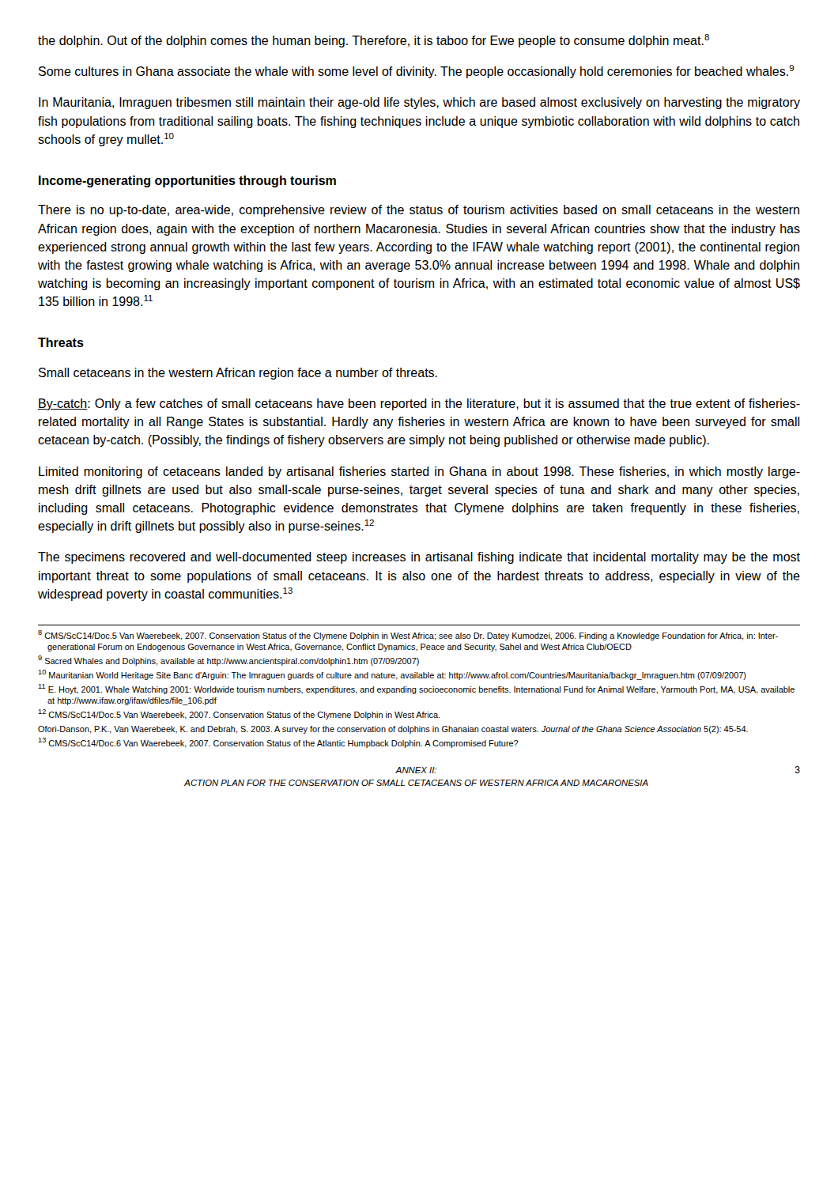the dolphin. Out of the dolphin comes the human being. Therefore, it is taboo for Ewe people to consume dolphin meat.8
Some cultures in Ghana associate the whale with some level of divinity. The people occasionally hold ceremonies for beached whales.9
In Mauritania, Imraguen tribesmen still maintain their age-old life styles, which are based almost exclusively on harvesting the migratory fish populations from traditional sailing boats. The fishing techniques include a unique symbiotic collaboration with wild dolphins to catch schools of grey mullet.10
Income-generating opportunities through tourism
There is no up-to-date, area-wide, comprehensive review of the status of tourism activities based on small cetaceans in the western African region does, again with the exception of northern Macaronesia. Studies in several African countries show that the industry has experienced strong annual growth within the last few years. According to the IFAW whale watching report (2001), the continental region with the fastest growing whale watching is Africa, with an average 53.0% annual increase between 1994 and 1998. Whale and dolphin watching is becoming an increasingly important component of tourism in Africa, with an estimated total economic value of almost US$ 135 billion in 1998.11
Threats
Small cetaceans in the western African region face a number of threats.
By-catch: Only a few catches of small cetaceans have been reported in the literature, but it is assumed that the true extent of fisheries-related mortality in all Range States is substantial. Hardly any fisheries in western Africa are known to have been surveyed for small cetacean by-catch. (Possibly, the findings of fishery observers are simply not being published or otherwise made public).
Limited monitoring of cetaceans landed by artisanal fisheries started in Ghana in about 1998. These fisheries, in which mostly large-mesh drift gillnets are used but also small-scale purse-seines, target several species of tuna and shark and many other species, including small cetaceans. Photographic evidence demonstrates that Clymene dolphins are taken frequently in these fisheries, especially in drift gillnets but possibly also in purse-seines.12
The specimens recovered and well-documented steep increases in artisanal fishing indicate that incidental mortality may be the most important threat to some populations of small cetaceans. It is also one of the hardest threats to address, especially in view of the widespread poverty in coastal communities.13
8 CMS/ScC14/Doc.5 Van Waerebeek, 2007. Conservation Status of the Clymene Dolphin in West Africa; see also Dr. Datey Kumodzei, 2006. Finding a Knowledge Foundation for Africa, in: Inter-generational Forum on Endogenous Governance in West Africa, Governance, Conflict Dynamics, Peace and Security, Sahel and West Africa Club/OECD
9 Sacred Whales and Dolphins, available at http://www.ancientspiral.com/dolphin1.htm (07/09/2007)
10 Mauritanian World Heritage Site Banc d'Arguin: The Imraguen guards of culture and nature, available at: http://www.afrol.com/Countries/Mauritania/backgr_Imraguen.htm (07/09/2007)
11 E. Hoyt, 2001. Whale Watching 2001: Worldwide tourism numbers, expenditures, and expanding socioeconomic benefits. International Fund for Animal Welfare, Yarmouth Port, MA, USA, available at http://www.ifaw.org/ifaw/dfiles/file_106.pdf
12 CMS/ScC14/Doc.5 Van Waerebeek, 2007. Conservation Status of the Clymene Dolphin in West Africa.
Ofori-Danson, P.K., Van Waerebeek, K. and Debrah, S. 2003. A survey for the conservation of dolphins in Ghanaian coastal waters. Journal of the Ghana Science Association 5(2): 45-54.
13 CMS/ScC14/Doc.6 Van Waerebeek, 2007. Conservation Status of the Atlantic Humpback Dolphin. A Compromised Future?
3
ANNEX II:
ACTION PLAN FOR THE CONSERVATION OF SMALL CETACEANS OF WESTERN AFRICA AND MACARONESIA